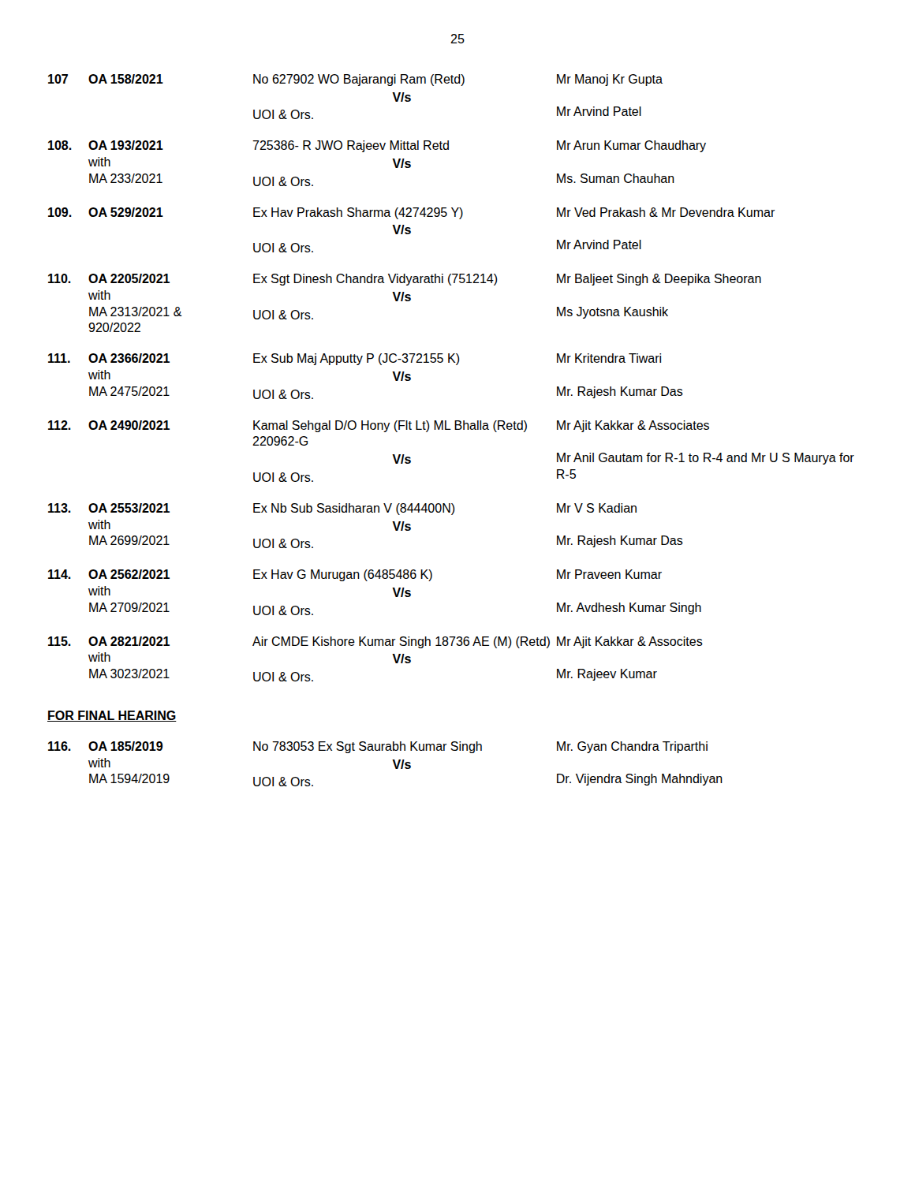25
| 107 | OA 158/2021 | No 627902 WO Bajarangi Ram (Retd) V/s UOI & Ors. | Mr Manoj Kr Gupta Mr Arvind Patel |
| 108. | OA 193/2021 with MA 233/2021 | 725386- R JWO Rajeev Mittal Retd V/s UOI & Ors. | Mr Arun Kumar Chaudhary Ms. Suman Chauhan |
| 109. | OA 529/2021 | Ex Hav Prakash Sharma (4274295 Y) V/s UOI & Ors. | Mr Ved Prakash & Mr Devendra Kumar Mr Arvind Patel |
| 110. | OA 2205/2021 with MA 2313/2021 & 920/2022 | Ex Sgt Dinesh Chandra Vidyarathi (751214) V/s UOI & Ors. | Mr Baljeet Singh & Deepika Sheoran Ms Jyotsna Kaushik |
| 111. | OA 2366/2021 with MA 2475/2021 | Ex Sub Maj Apputty P (JC-372155 K) V/s UOI & Ors. | Mr Kritendra Tiwari Mr. Rajesh Kumar Das |
| 112. | OA 2490/2021 | Kamal Sehgal D/O Hony (Flt Lt) ML Bhalla (Retd) 220962-G V/s UOI & Ors. | Mr Ajit Kakkar & Associates Mr Anil Gautam for R-1 to R-4 and Mr U S Maurya for R-5 |
| 113. | OA 2553/2021 with MA 2699/2021 | Ex Nb Sub Sasidharan V (844400N) V/s UOI & Ors. | Mr V S Kadian Mr. Rajesh Kumar Das |
| 114. | OA 2562/2021 with MA 2709/2021 | Ex Hav G Murugan (6485486 K) V/s UOI & Ors. | Mr Praveen Kumar Mr. Avdhesh Kumar Singh |
| 115. | OA 2821/2021 with MA 3023/2021 | Air CMDE Kishore Kumar Singh 18736 AE (M) (Retd) V/s UOI & Ors. | Mr Ajit Kakkar & Assocites Mr. Rajeev Kumar |
FOR FINAL HEARING
| 116. | OA 185/2019 with MA 1594/2019 | No 783053 Ex Sgt Saurabh Kumar Singh V/s UOI & Ors. | Mr. Gyan Chandra Triparthi Dr. Vijendra Singh Mahndiyan |